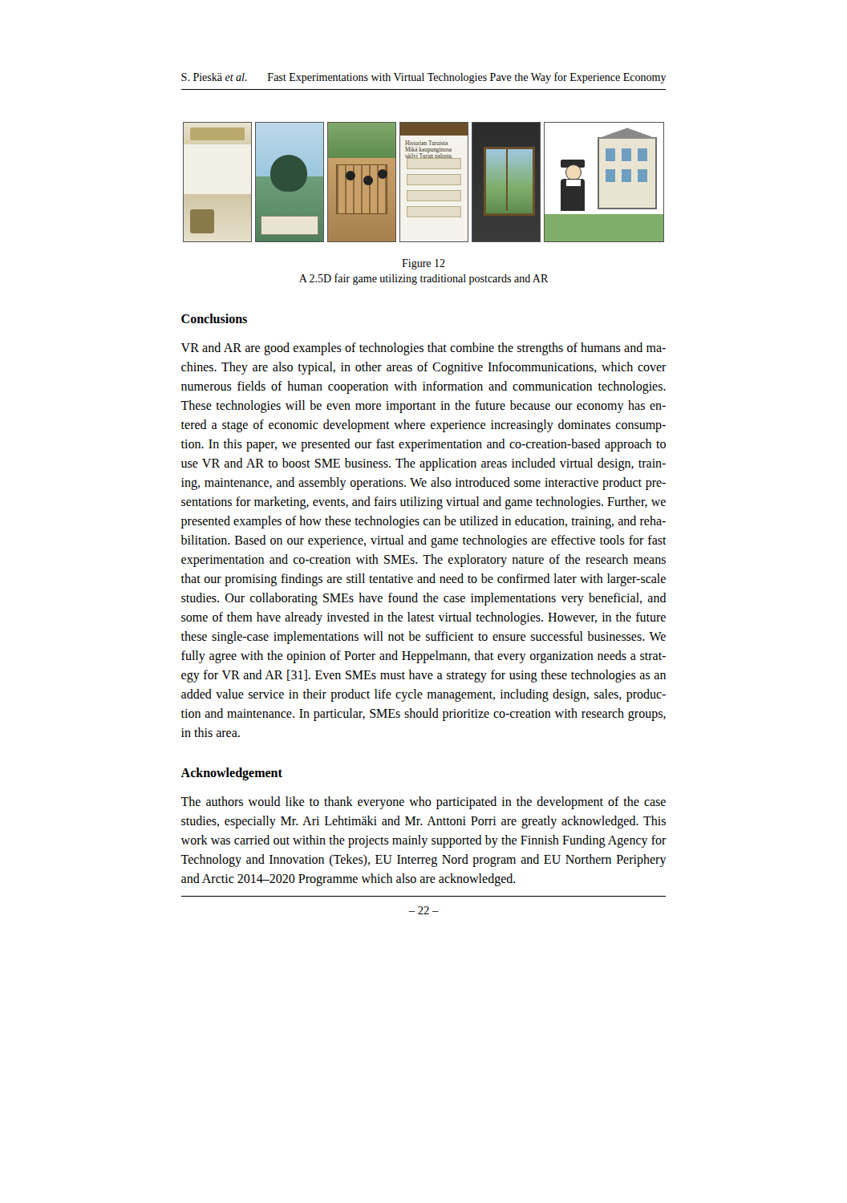S. Pieskä et al. Fast Experimentations with Virtual Technologies Pave the Way for Experience Economy
Historian Turuista
Mikä kaupunginosa säilyi Turun palosta.
Figure 12
A 2.5D fair game utilizing traditional postcards and AR
Conclusions
VR and AR are good examples of technologies that combine the strengths of humans and machines. They are also typical, in other areas of Cognitive Infocommunications, which cover numerous fields of human cooperation with information and communication technologies. These technologies will be even more important in the future because our economy has entered a stage of economic development where experience increasingly dominates consumption. In this paper, we presented our fast experimentation and co-creation-based approach to use VR and AR to boost SME business. The application areas included virtual design, training, maintenance, and assembly operations. We also introduced some interactive product presentations for marketing, events, and fairs utilizing virtual and game technologies. Further, we presented examples of how these technologies can be utilized in education, training, and rehabilitation. Based on our experience, virtual and game technologies are effective tools for fast experimentation and co-creation with SMEs. The exploratory nature of the research means that our promising findings are still tentative and need to be confirmed later with larger-scale studies. Our collaborating SMEs have found the case implementations very beneficial, and some of them have already invested in the latest virtual technologies. However, in the future these single-case implementations will not be sufficient to ensure successful businesses. We fully agree with the opinion of Porter and Heppelmann, that every organization needs a strategy for VR and AR [31]. Even SMEs must have a strategy for using these technologies as an added value service in their product life cycle management, including design, sales, production and maintenance. In particular, SMEs should prioritize co-creation with research groups, in this area.
Acknowledgement
The authors would like to thank everyone who participated in the development of the case studies, especially Mr. Ari Lehtimäki and Mr. Anttoni Porri are greatly acknowledged. This work was carried out within the projects mainly supported by the Finnish Funding Agency for Technology and Innovation (Tekes), EU Interreg Nord program and EU Northern Periphery and Arctic 2014–2020 Programme which also are acknowledged.
– 22 –